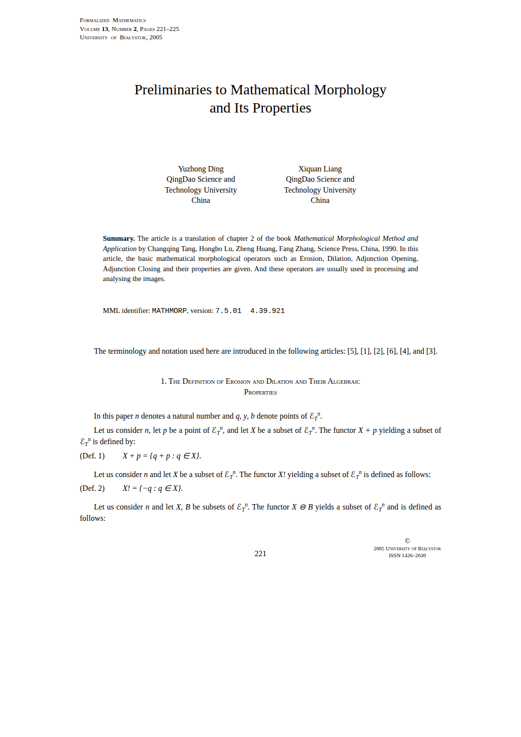Formalized Mathematics Volume 13, Number 2, Pages 221–225 University of Białystok, 2005
Preliminaries to Mathematical Morphology
and Its Properties
Yuzhong Ding
QingDao Science and
Technology University
China
Xiquan Liang
QingDao Science and
Technology University
China
Summary. The article is a translation of chapter 2 of the book Mathematical Morphological Method and Application by Changqing Tang, Hongbo Lu, Zheng Huang, Fang Zhang, Science Press, China, 1990. In this article, the basic mathematical morphological operators such as Erosion, Dilation, Adjunction Opening, Adjunction Closing and their properties are given. And these operators are usually used in processing and analysing the images.
MML identifier: MATHMORP, version: 7.5.01 4.39.921
The terminology and notation used here are introduced in the following articles: [5], [1], [2], [6], [4], and [3].
1. The Definition of Erosion and Dilation and Their Algebraic
Properties
In this paper n denotes a natural number and q, y, b denote points of ℰTn.
Let us consider n, let p be a point of ℰTn, and let X be a subset of ℰTn. The functor X + p yielding a subset of ℰTn is defined by:
(Def. 1) X + p = {q + p : q ∈ X}.
Let us consider n and let X be a subset of ℰTn. The functor X! yielding a subset of ℰTn is defined as follows:
(Def. 2) X! = {−q : q ∈ X}.
Let us consider n and let X, B be subsets of ℰTn. The functor X ⊖ B yields a subset of ℰTn and is defined as follows:
221 © 2005 University of Białystok
ISSN 1426–2630